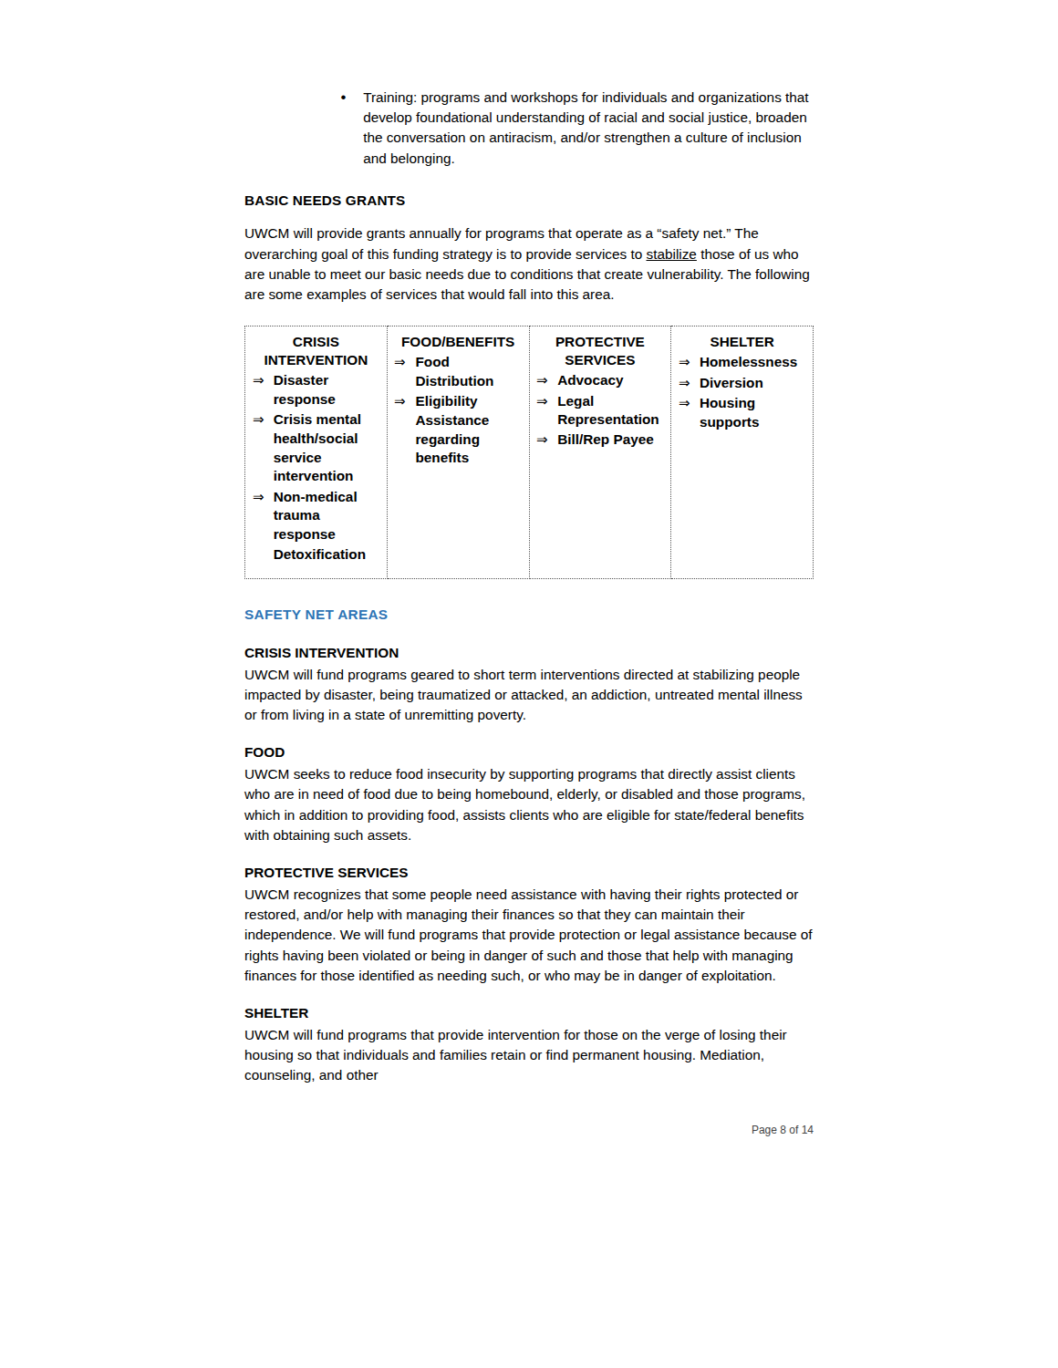Training: programs and workshops for individuals and organizations that develop foundational understanding of racial and social justice, broaden the conversation on antiracism, and/or strengthen a culture of inclusion and belonging.
BASIC NEEDS GRANTS
UWCM will provide grants annually for programs that operate as a “safety net.” The overarching goal of this funding strategy is to provide services to stabilize those of us who are unable to meet our basic needs due to conditions that create vulnerability. The following are some examples of services that would fall into this area.
| CRISIS INTERVENTION Disaster response Crisis mental health/social service intervention Non-medical trauma response Detoxification | FOOD/BENEFITS Food Distribution Eligibility Assistance regarding benefits | PROTECTIVE SERVICES Advocacy Legal Representation Bill/Rep Payee | SHELTER Homelessness Diversion Housing supports |
SAFETY NET AREAS
CRISIS INTERVENTION
UWCM will fund programs geared to short term interventions directed at stabilizing people impacted by disaster, being traumatized or attacked, an addiction, untreated mental illness or from living in a state of unremitting poverty.
FOOD
UWCM seeks to reduce food insecurity by supporting programs that directly assist clients who are in need of food due to being homebound, elderly, or disabled and those programs, which in addition to providing food, assists clients who are eligible for state/federal benefits with obtaining such assets.
PROTECTIVE SERVICES
UWCM recognizes that some people need assistance with having their rights protected or restored, and/or help with managing their finances so that they can maintain their independence. We will fund programs that provide protection or legal assistance because of rights having been violated or being in danger of such and those that help with managing finances for those identified as needing such, or who may be in danger of exploitation.
SHELTER
UWCM will fund programs that provide intervention for those on the verge of losing their housing so that individuals and families retain or find permanent housing. Mediation, counseling, and other
Page 8 of 14